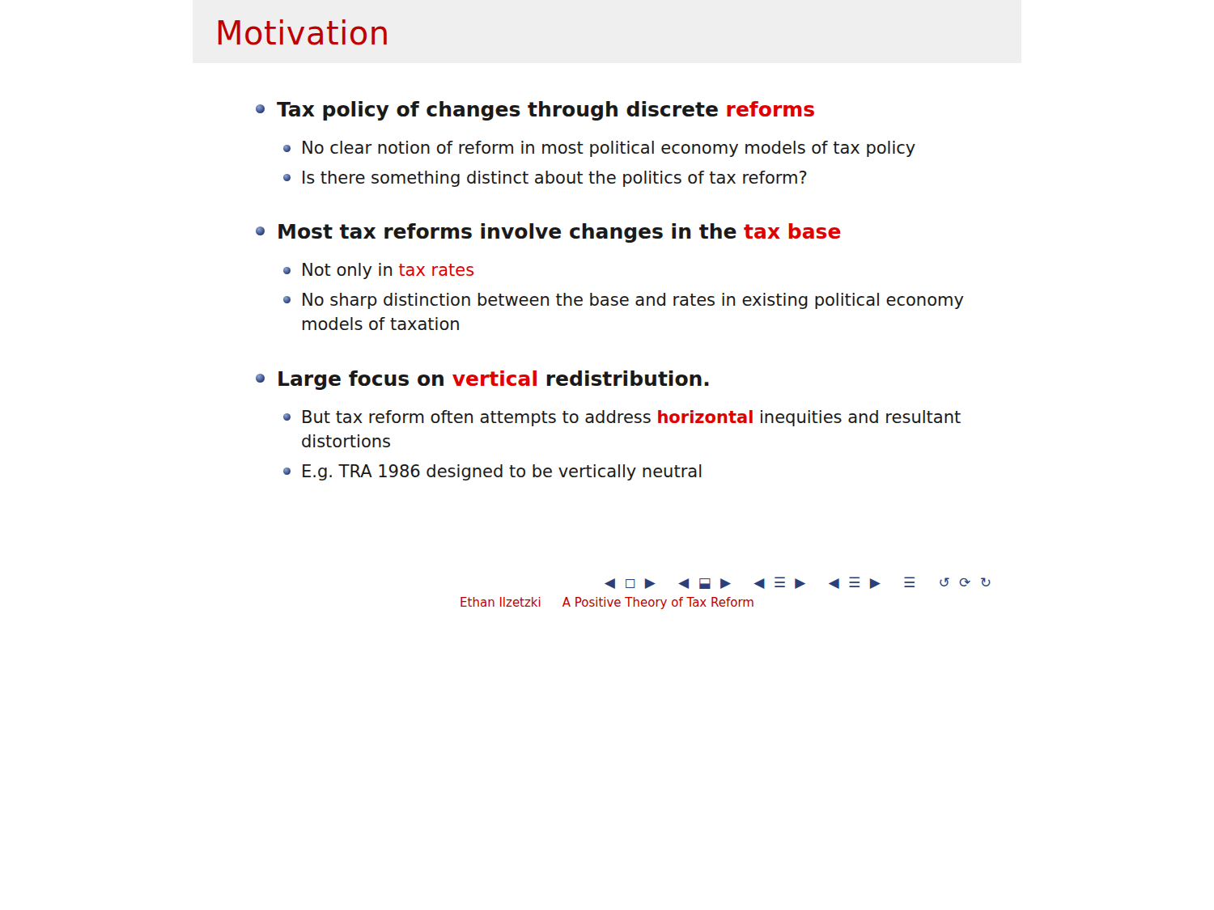Motivation
Tax policy of changes through discrete reforms
No clear notion of reform in most political economy models of tax policy
Is there something distinct about the politics of tax reform?
Most tax reforms involve changes in the tax base
Not only in tax rates
No sharp distinction between the base and rates in existing political economy models of taxation
Large focus on vertical redistribution.
But tax reform often attempts to address horizontal inequities and resultant distortions
E.g. TRA 1986 designed to be vertically neutral
◀ ◻ ▶ ◀ ⬓ ▶ ◀ ☰ ▶ ◀ ☰ ▶ ☰ ↺ ⟳ ↻
Ethan Ilzetzki A Positive Theory of Tax Reform